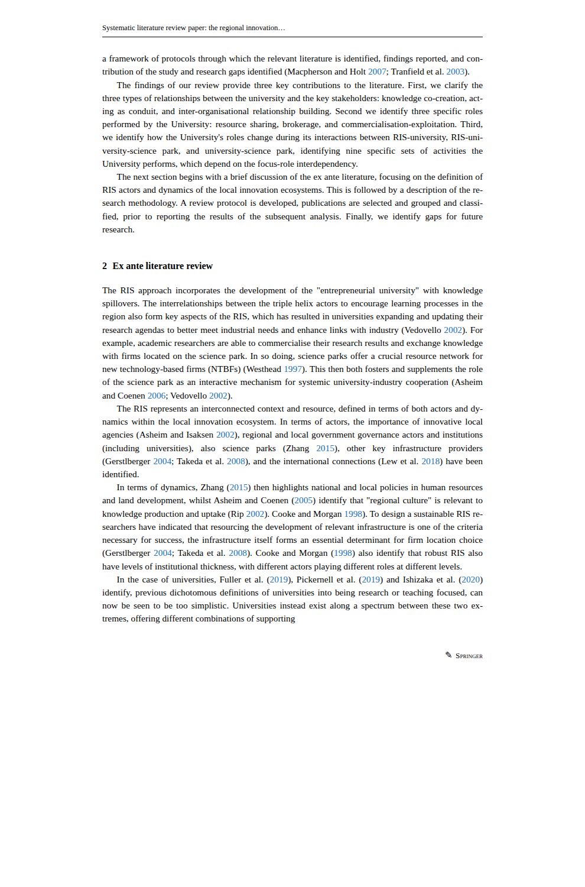Systematic literature review paper: the regional innovation…
a framework of protocols through which the relevant literature is identified, findings reported, and contribution of the study and research gaps identified (Macpherson and Holt 2007; Tranfield et al. 2003).
The findings of our review provide three key contributions to the literature. First, we clarify the three types of relationships between the university and the key stakeholders: knowledge co-creation, acting as conduit, and inter-organisational relationship building. Second we identify three specific roles performed by the University: resource sharing, brokerage, and commercialisation-exploitation. Third, we identify how the University's roles change during its interactions between RIS-university, RIS-university-science park, and university-science park, identifying nine specific sets of activities the University performs, which depend on the focus-role interdependency.
The next section begins with a brief discussion of the ex ante literature, focusing on the definition of RIS actors and dynamics of the local innovation ecosystems. This is followed by a description of the research methodology. A review protocol is developed, publications are selected and grouped and classified, prior to reporting the results of the subsequent analysis. Finally, we identify gaps for future research.
2 Ex ante literature review
The RIS approach incorporates the development of the "entrepreneurial university" with knowledge spillovers. The interrelationships between the triple helix actors to encourage learning processes in the region also form key aspects of the RIS, which has resulted in universities expanding and updating their research agendas to better meet industrial needs and enhance links with industry (Vedovello 2002). For example, academic researchers are able to commercialise their research results and exchange knowledge with firms located on the science park. In so doing, science parks offer a crucial resource network for new technology-based firms (NTBFs) (Westhead 1997). This then both fosters and supplements the role of the science park as an interactive mechanism for systemic university-industry cooperation (Asheim and Coenen 2006; Vedovello 2002).
The RIS represents an interconnected context and resource, defined in terms of both actors and dynamics within the local innovation ecosystem. In terms of actors, the importance of innovative local agencies (Asheim and Isaksen 2002), regional and local government governance actors and institutions (including universities), also science parks (Zhang 2015), other key infrastructure providers (Gerstlberger 2004; Takeda et al. 2008), and the international connections (Lew et al. 2018) have been identified.
In terms of dynamics, Zhang (2015) then highlights national and local policies in human resources and land development, whilst Asheim and Coenen (2005) identify that "regional culture" is relevant to knowledge production and uptake (Rip 2002). Cooke and Morgan 1998). To design a sustainable RIS researchers have indicated that resourcing the development of relevant infrastructure is one of the criteria necessary for success, the infrastructure itself forms an essential determinant for firm location choice (Gerstlberger 2004; Takeda et al. 2008). Cooke and Morgan (1998) also identify that robust RIS also have levels of institutional thickness, with different actors playing different roles at different levels.
In the case of universities, Fuller et al. (2019), Pickernell et al. (2019) and Ishizaka et al. (2020) identify, previous dichotomous definitions of universities into being research or teaching focused, can now be seen to be too simplistic. Universities instead exist along a spectrum between these two extremes, offering different combinations of supporting
✎Springer